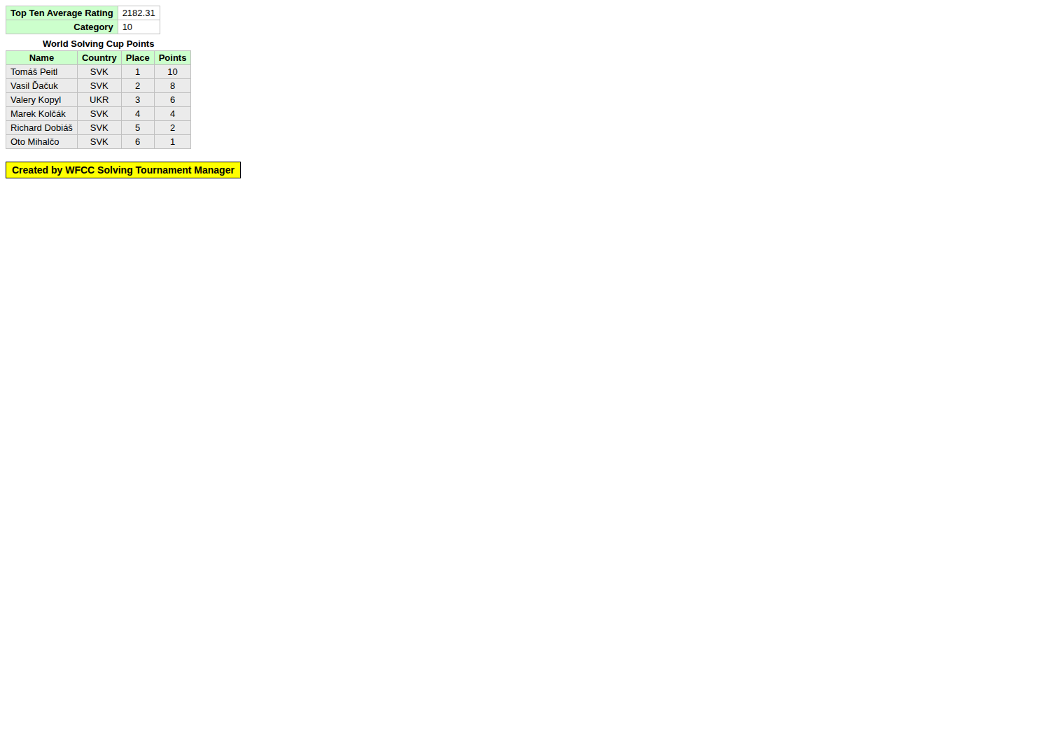| Top Ten Average Rating | 2182.31 |
| Category | 10 |
| World Solving Cup Points |
| Name | Country | Place | Points |
| Tomáš Peitl | SVK | 1 | 10 |
| Vasil Ďačuk | SVK | 2 | 8 |
| Valery Kopyl | UKR | 3 | 6 |
| Marek Kolčák | SVK | 4 | 4 |
| Richard Dobiáš | SVK | 5 | 2 |
| Oto Mihalčo | SVK | 6 | 1 |
Created by WFCC Solving Tournament Manager